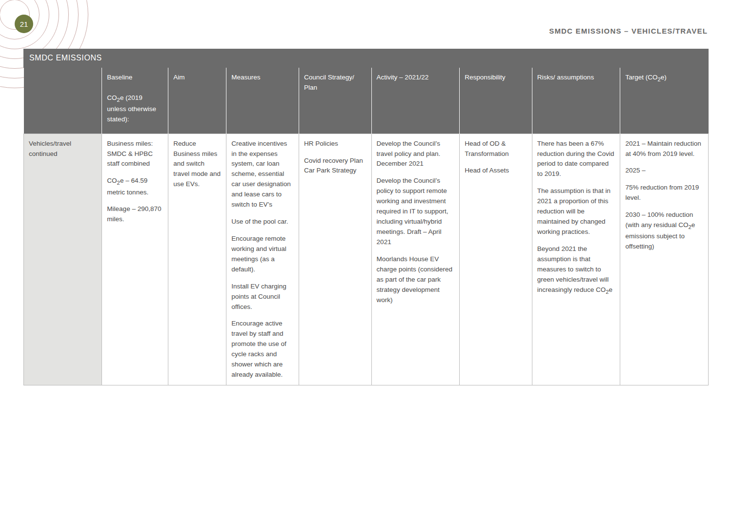21
SMDC Emissions – Vehicles/Travel
SMDC EMISSIONS
| | Baseline CO 2 e (2019 unless otherwise stated): | Aim | Measures | Council Strategy/ Plan | Activity – 2021/22 | Responsibility | Risks/ assumptions | Target (CO 2 e) |
| --- | --- | --- | --- | --- | --- | --- | --- | --- |
| Vehicles/travel continued | Business miles: SMDC & HPBC staff combined CO 2 e – 64.59 metric tonnes. Mileage – 290,870 miles. | Reduce Business miles and switch travel mode and use EVs. | Creative incentives in the expenses system, car loan scheme, essential car user designation and lease cars to switch to EV’s Use of the pool car. Encourage remote working and virtual meetings (as a default). Install EV charging points at Council offices. Encourage active travel by staff and promote the use of cycle racks and shower which are already available. | HR Policies Covid recovery Plan Car Park Strategy | Develop the Council’s travel policy and plan. December 2021 Develop the Council’s policy to support remote working and investment required in IT to support, including virtual/hybrid meetings. Draft – April 2021 Moorlands House EV charge points (considered as part of the car park strategy development work) | Head of OD & Transformation Head of Assets | There has been a 67% reduction during the Covid period to date compared to 2019. The assumption is that in 2021 a proportion of this reduction will be maintained by changed working practices. Beyond 2021 the assumption is that measures to switch to green vehicles/travel will increasingly reduce CO 2 e | 2021 – Maintain reduction at 40% from 2019 level. 2025 – 75% reduction from 2019 level. 2030 – 100% reduction (with any residual CO 2 e emissions subject to offsetting) |